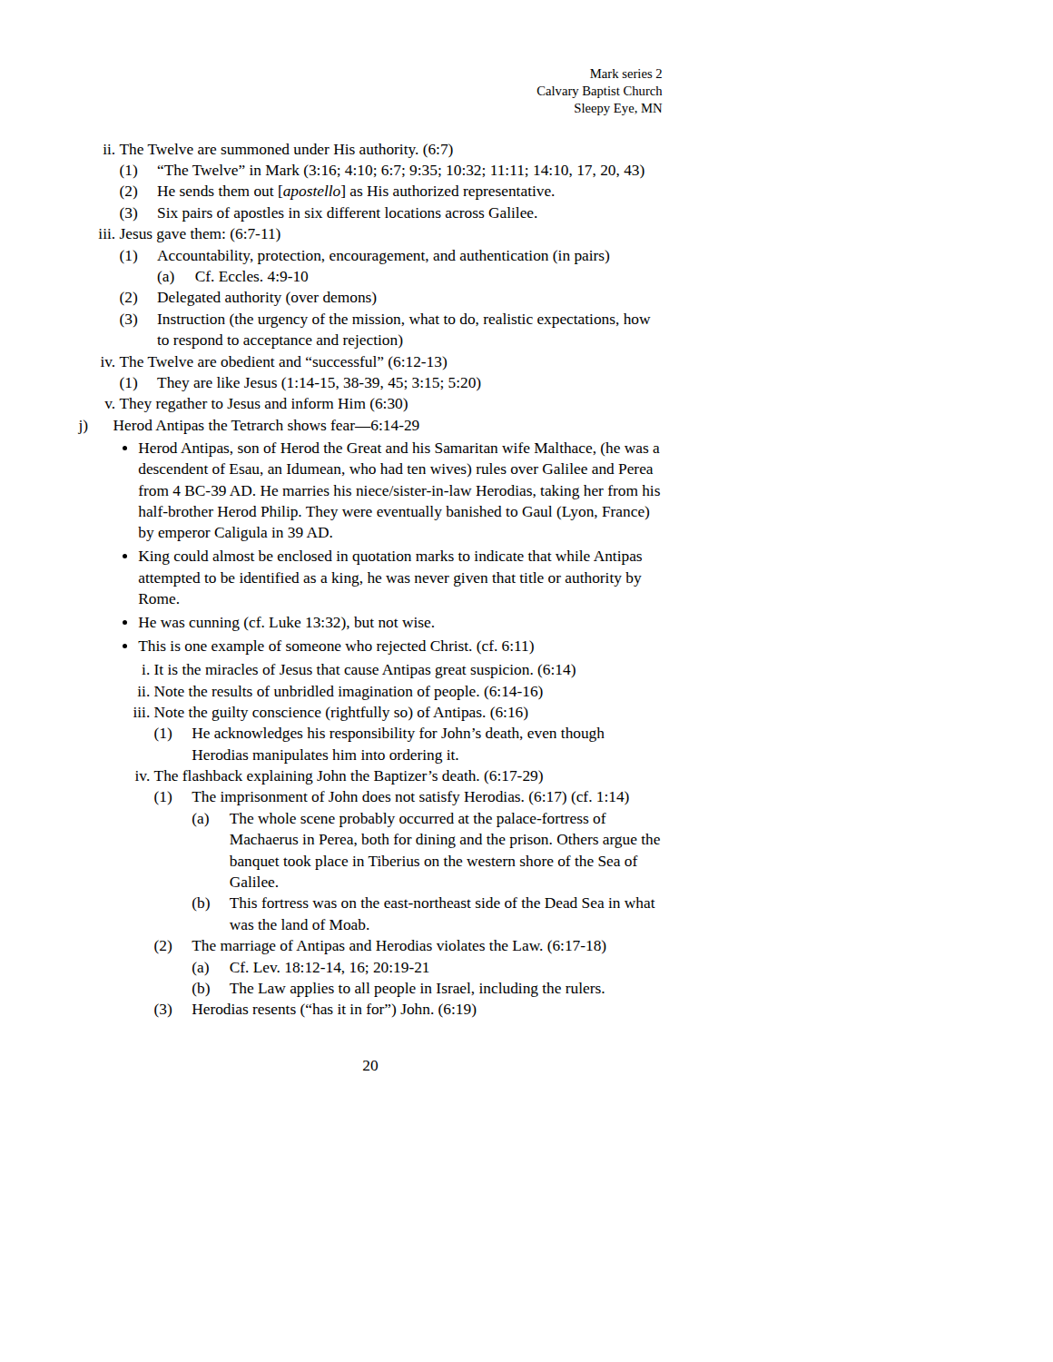Mark series 2
Calvary Baptist Church
Sleepy Eye, MN
The Twelve are summoned under His authority. (6:7)
“The Twelve” in Mark (3:16; 4:10; 6:7; 9:35; 10:32; 11:11; 14:10, 17, 20, 43)
He sends them out [apostello] as His authorized representative.
Six pairs of apostles in six different locations across Galilee.
Jesus gave them: (6:7-11)
Accountability, protection, encouragement, and authentication (in pairs)
Cf. Eccles. 4:9-10
Delegated authority (over demons)
Instruction (the urgency of the mission, what to do, realistic expectations, how to respond to acceptance and rejection)
The Twelve are obedient and “successful” (6:12-13)
They are like Jesus (1:14-15, 38-39, 45; 3:15; 5:20)
They regather to Jesus and inform Him (6:30)
Herod Antipas the Tetrarch shows fear—6:14-29
Herod Antipas, son of Herod the Great and his Samaritan wife Malthace, (he was a descendent of Esau, an Idumean, who had ten wives) rules over Galilee and Perea from 4 BC-39 AD. He marries his niece/sister-in-law Herodias, taking her from his half-brother Herod Philip. They were eventually banished to Gaul (Lyon, France) by emperor Caligula in 39 AD.
King could almost be enclosed in quotation marks to indicate that while Antipas attempted to be identified as a king, he was never given that title or authority by Rome.
He was cunning (cf. Luke 13:32), but not wise.
This is one example of someone who rejected Christ. (cf. 6:11)
It is the miracles of Jesus that cause Antipas great suspicion. (6:14)
Note the results of unbridled imagination of people. (6:14-16)
Note the guilty conscience (rightfully so) of Antipas. (6:16)
He acknowledges his responsibility for John’s death, even though Herodias manipulates him into ordering it.
The flashback explaining John the Baptizer’s death. (6:17-29)
The imprisonment of John does not satisfy Herodias. (6:17) (cf. 1:14)
The whole scene probably occurred at the palace-fortress of Machaerus in Perea, both for dining and the prison. Others argue the banquet took place in Tiberius on the western shore of the Sea of Galilee.
This fortress was on the east-northeast side of the Dead Sea in what was the land of Moab.
The marriage of Antipas and Herodias violates the Law. (6:17-18)
Cf. Lev. 18:12-14, 16; 20:19-21
The Law applies to all people in Israel, including the rulers.
Herodias resents (“has it in for”) John. (6:19)
20